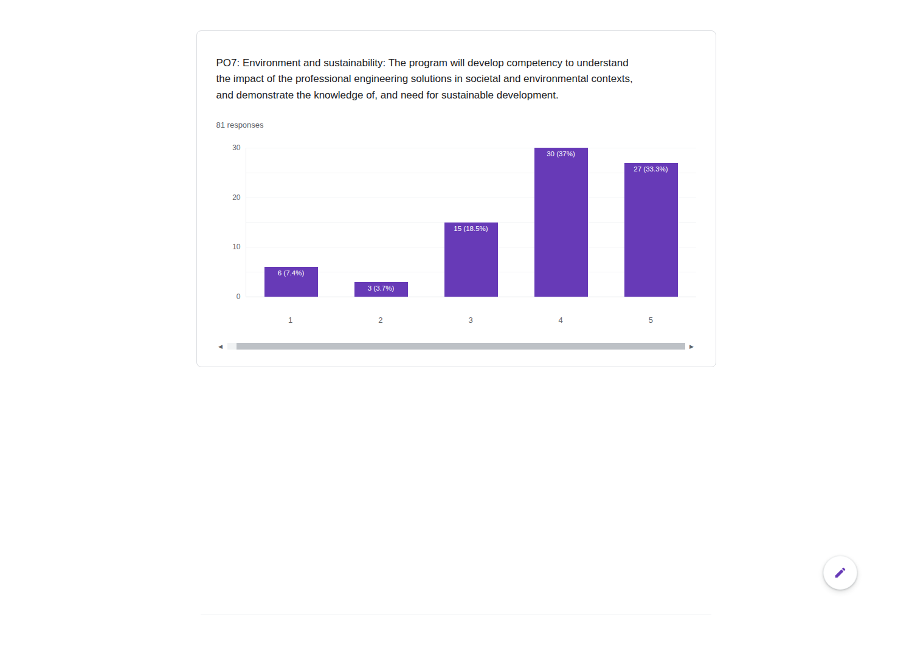PO7: Environment and sustainability: The program will develop competency to understand the impact of the professional engineering solutions in societal and environmental contexts, and demonstrate the knowledge of, and need for sustainable development.
81 responses
30 20 10 0
6 (7.4%)
3 (3.7%)
15 (18.5%)
30 (37%)
27 (33.3%)
1
2
3
4
5
◀
▶